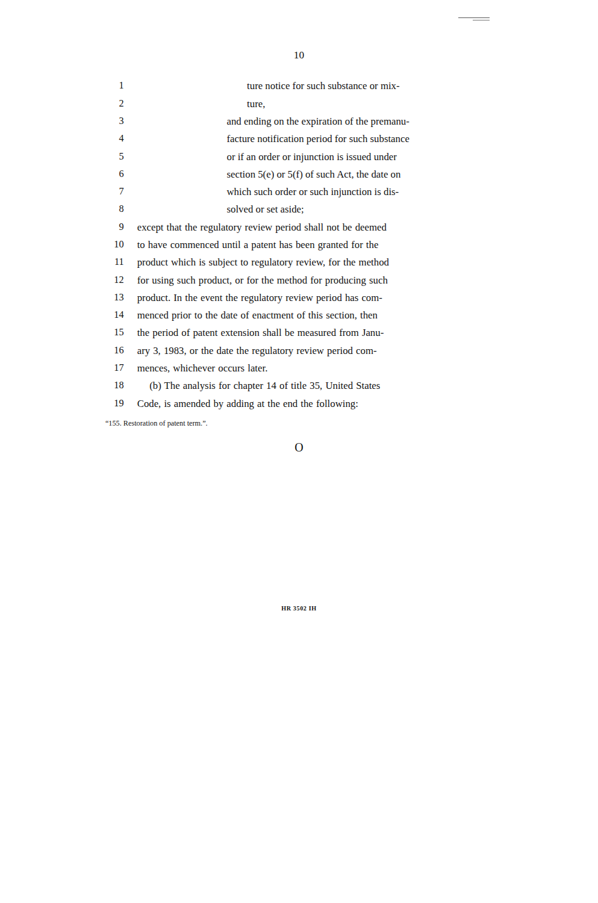10
ture notice for such substance or mix-
ture,
and ending on the expiration of the premanu-
facture notification period for such substance
or if an order or injunction is issued under
section 5(e) or 5(f) of such Act, the date on
which such order or such injunction is dis-
solved or set aside;
except that the regulatory review period shall not be deemed
to have commenced until a patent has been granted for the
product which is subject to regulatory review, for the method
for using such product, or for the method for producing such
product. In the event the regulatory review period has com-
menced prior to the date of enactment of this section, then
the period of patent extension shall be measured from Janu-
ary 3, 1983, or the date the regulatory review period com-
mences, whichever occurs later.
(b) The analysis for chapter 14 of title 35, United States
Code, is amended by adding at the end the following:
“155. Restoration of patent term.”.
O
HR 3502 IH